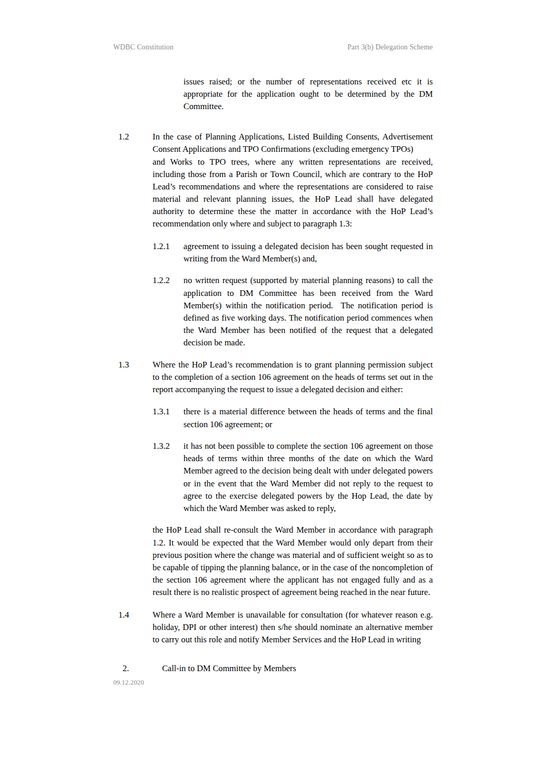WDBC Constitution Part 3(b) Delegation Scheme
issues raised; or the number of representations received etc it is appropriate for the application ought to be determined by the DM Committee.
1.2
In the case of Planning Applications, Listed Building Consents, Advertisement Consent Applications and TPO Confirmations (excluding emergency TPOs)
and Works to TPO trees, where any written representations are received, including those from a Parish or Town Council, which are contrary to the HoP Lead’s recommendations and where the representations are considered to raise material and relevant planning issues, the HoP Lead shall have delegated authority to determine these the matter in accordance with the HoP Lead’s recommendation only where and subject to paragraph 1.3:
1.2.1
agreement to issuing a delegated decision has been sought requested in writing from the Ward Member(s) and,
1.2.2
no written request (supported by material planning reasons) to call the application to DM Committee has been received from the Ward Member(s) within the notification period. The notification period is defined as five working days. The notification period commences when the Ward Member has been notified of the request that a delegated decision be made.
1.3
Where the HoP Lead’s recommendation is to grant planning permission subject to the completion of a section 106 agreement on the heads of terms set out in the report accompanying the request to issue a delegated decision and either:
1.3.1
there is a material difference between the heads of terms and the final section 106 agreement; or
1.3.2
it has not been possible to complete the section 106 agreement on those heads of terms within three months of the date on which the Ward Member agreed to the decision being dealt with under delegated powers or in the event that the Ward Member did not reply to the request to agree to the exercise delegated powers by the Hop Lead, the date by which the Ward Member was asked to reply,
the HoP Lead shall re-consult the Ward Member in accordance with paragraph 1.2. It would be expected that the Ward Member would only depart from their previous position where the change was material and of sufficient weight so as to be capable of tipping the planning balance, or in the case of the noncompletion of the section 106 agreement where the applicant has not engaged fully and as a result there is no realistic prospect of agreement being reached in the near future.
1.4
Where a Ward Member is unavailable for consultation (for whatever reason e.g. holiday, DPI or other interest) then s/he should nominate an alternative member to carry out this role and notify Member Services and the HoP Lead in writing
2.
Call-in to DM Committee by Members
09.12.2020